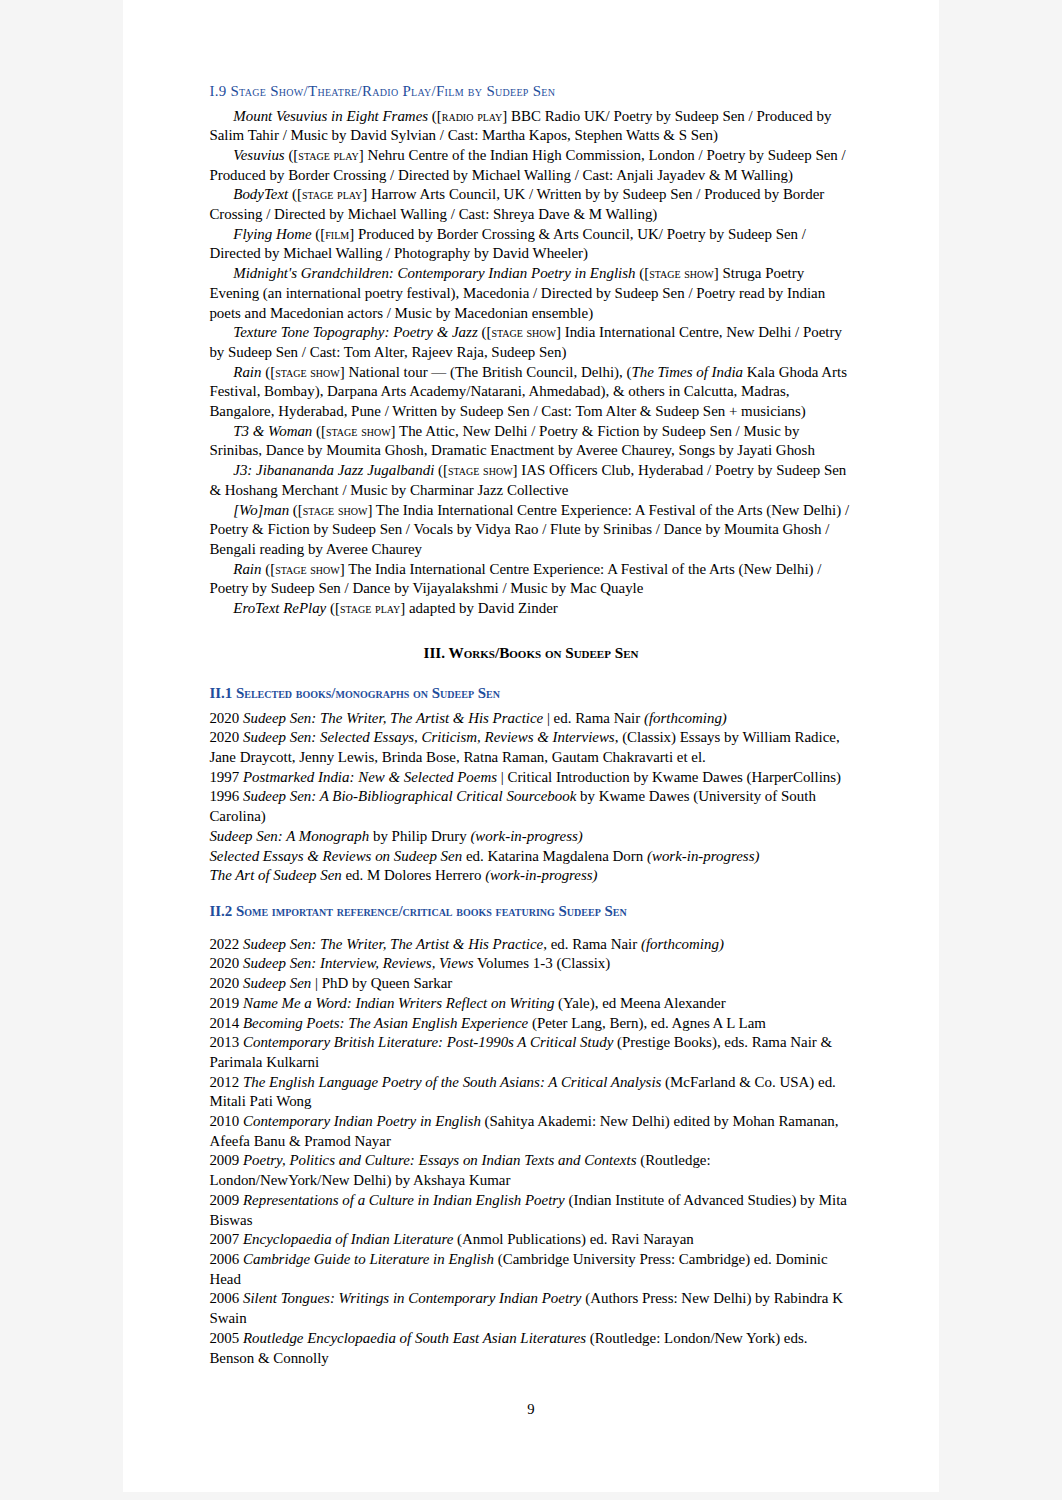I.9 Stage Show/Theatre/Radio Play/Film by Sudeep Sen
Mount Vesuvius in Eight Frames ([radio play] BBC Radio UK/ Poetry by Sudeep Sen / Produced by Salim Tahir / Music by David Sylvian / Cast: Martha Kapos, Stephen Watts & S Sen)
Vesuvius ([stage play] Nehru Centre of the Indian High Commission, London / Poetry by Sudeep Sen / Produced by Border Crossing / Directed by Michael Walling / Cast: Anjali Jayadev & M Walling)
BodyText ([stage play] Harrow Arts Council, UK / Written by by Sudeep Sen / Produced by Border Crossing / Directed by Michael Walling / Cast: Shreya Dave & M Walling)
Flying Home ([film] Produced by Border Crossing & Arts Council, UK/ Poetry by Sudeep Sen / Directed by Michael Walling / Photography by David Wheeler)
Midnight's Grandchildren: Contemporary Indian Poetry in English ([stage show] Struga Poetry Evening (an international poetry festival), Macedonia / Directed by Sudeep Sen / Poetry read by Indian poets and Macedonian actors / Music by Macedonian ensemble)
Texture Tone Topography: Poetry & Jazz ([stage show] India International Centre, New Delhi / Poetry by Sudeep Sen / Cast: Tom Alter, Rajeev Raja, Sudeep Sen)
Rain ([stage show] National tour — (The British Council, Delhi), (The Times of India Kala Ghoda Arts Festival, Bombay), Darpana Arts Academy/Natarani, Ahmedabad), & others in Calcutta, Madras, Bangalore, Hyderabad, Pune / Written by Sudeep Sen / Cast: Tom Alter & Sudeep Sen + musicians)
T3 & Woman ([stage show] The Attic, New Delhi / Poetry & Fiction by Sudeep Sen / Music by Srinibas, Dance by Moumita Ghosh, Dramatic Enactment by Averee Chaurey, Songs by Jayati Ghosh
J3: Jibanananda Jazz Jugalbandi ([stage show] IAS Officers Club, Hyderabad / Poetry by Sudeep Sen & Hoshang Merchant / Music by Charminar Jazz Collective
[Wo]man ([stage show] The India International Centre Experience: A Festival of the Arts (New Delhi) / Poetry & Fiction by Sudeep Sen / Vocals by Vidya Rao / Flute by Srinibas / Dance by Moumita Ghosh / Bengali reading by Averee Chaurey
Rain ([stage show] The India International Centre Experience: A Festival of the Arts (New Delhi) / Poetry by Sudeep Sen / Dance by Vijayalakshmi / Music by Mac Quayle
EroText RePlay ([stage play] adapted by David Zinder
III. Works/Books on Sudeep Sen
II.1 Selected books/monographs on Sudeep Sen
2020 Sudeep Sen: The Writer, The Artist & His Practice | ed. Rama Nair (forthcoming)
2020 Sudeep Sen: Selected Essays, Criticism, Reviews & Interviews, (Classix) Essays by William Radice, Jane Draycott, Jenny Lewis, Brinda Bose, Ratna Raman, Gautam Chakravarti et el.
1997 Postmarked India: New & Selected Poems | Critical Introduction by Kwame Dawes (HarperCollins)
1996 Sudeep Sen: A Bio-Bibliographical Critical Sourcebook by Kwame Dawes (University of South Carolina)
Sudeep Sen: A Monograph by Philip Drury (work-in-progress)
Selected Essays & Reviews on Sudeep Sen ed. Katarina Magdalena Dorn (work-in-progress)
The Art of Sudeep Sen ed. M Dolores Herrero (work-in-progress)
II.2 Some important reference/critical books featuring Sudeep Sen
2022 Sudeep Sen: The Writer, The Artist & His Practice, ed. Rama Nair (forthcoming)
2020 Sudeep Sen: Interview, Reviews, Views Volumes 1-3 (Classix)
2020 Sudeep Sen | PhD by Queen Sarkar
2019 Name Me a Word: Indian Writers Reflect on Writing (Yale), ed Meena Alexander
2014 Becoming Poets: The Asian English Experience (Peter Lang, Bern), ed. Agnes A L Lam
2013 Contemporary British Literature: Post-1990s A Critical Study (Prestige Books), eds. Rama Nair & Parimala Kulkarni
2012 The English Language Poetry of the South Asians: A Critical Analysis (McFarland & Co. USA) ed. Mitali Pati Wong
2010 Contemporary Indian Poetry in English (Sahitya Akademi: New Delhi) edited by Mohan Ramanan, Afeefa Banu & Pramod Nayar
2009 Poetry, Politics and Culture: Essays on Indian Texts and Contexts (Routledge: London/NewYork/New Delhi) by Akshaya Kumar
2009 Representations of a Culture in Indian English Poetry (Indian Institute of Advanced Studies) by Mita Biswas
2007 Encyclopaedia of Indian Literature (Anmol Publications) ed. Ravi Narayan
2006 Cambridge Guide to Literature in English (Cambridge University Press: Cambridge) ed. Dominic Head
2006 Silent Tongues: Writings in Contemporary Indian Poetry (Authors Press: New Delhi) by Rabindra K Swain
2005 Routledge Encyclopaedia of South East Asian Literatures (Routledge: London/New York) eds. Benson & Connolly
9